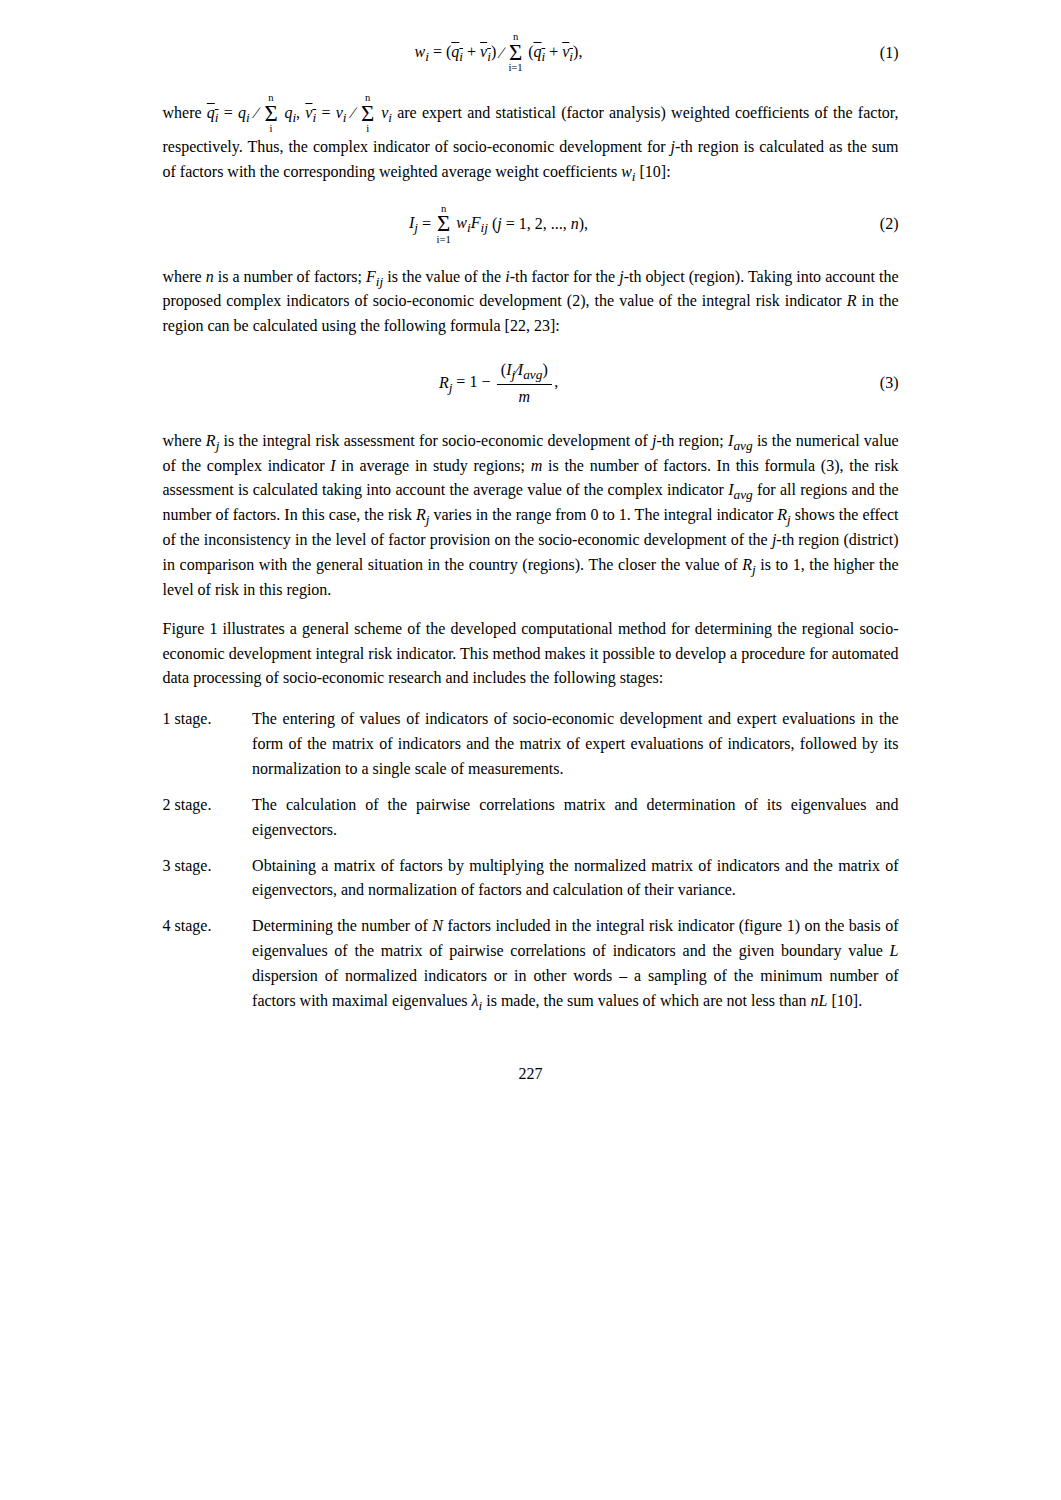wi = (qi + vi) ∕ nΣi=1 (qi + vi),
(1)
where qi = qi ∕ nΣi qi, vi = vi ∕ nΣi vi are expert and statistical (factor analysis) weighted coefficients of the factor, respectively. Thus, the complex indicator of socio-economic development for j-th region is calculated as the sum of factors with the corresponding weighted average weight coefficients wi [10]:
Ij = nΣi=1 wiFij (j = 1, 2, ..., n),
(2)
where n is a number of factors; Fij is the value of the i-th factor for the j-th object (region). Taking into account the proposed complex indicators of socio-economic development (2), the value of the integral risk indicator R in the region can be calculated using the following formula [22, 23]:
Rj = 1 − (Ij∕Iavg) m ,
(3)
where Rj is the integral risk assessment for socio-economic development of j-th region; Iavg is the numerical value of the complex indicator I in average in study regions; m is the number of factors. In this formula (3), the risk assessment is calculated taking into account the average value of the complex indicator Iavg for all regions and the number of factors. In this case, the risk Rj varies in the range from 0 to 1. The integral indicator Rj shows the effect of the inconsistency in the level of factor provision on the socio-economic development of the j-th region (district) in comparison with the general situation in the country (regions). The closer the value of Rj is to 1, the higher the level of risk in this region.
Figure 1 illustrates a general scheme of the developed computational method for determining the regional socio-economic development integral risk indicator. This method makes it possible to develop a procedure for automated data processing of socio-economic research and includes the following stages:
1 stage. The entering of values of indicators of socio-economic development and expert evaluations in the form of the matrix of indicators and the matrix of expert evaluations of indicators, followed by its normalization to a single scale of measurements.
2 stage. The calculation of the pairwise correlations matrix and determination of its eigenvalues and eigenvectors.
3 stage. Obtaining a matrix of factors by multiplying the normalized matrix of indicators and the matrix of eigenvectors, and normalization of factors and calculation of their variance.
4 stage. Determining the number of N factors included in the integral risk indicator (figure 1) on the basis of eigenvalues of the matrix of pairwise correlations of indicators and the given boundary value L dispersion of normalized indicators or in other words – a sampling of the minimum number of factors with maximal eigenvalues λi is made, the sum values of which are not less than nL [10].
227